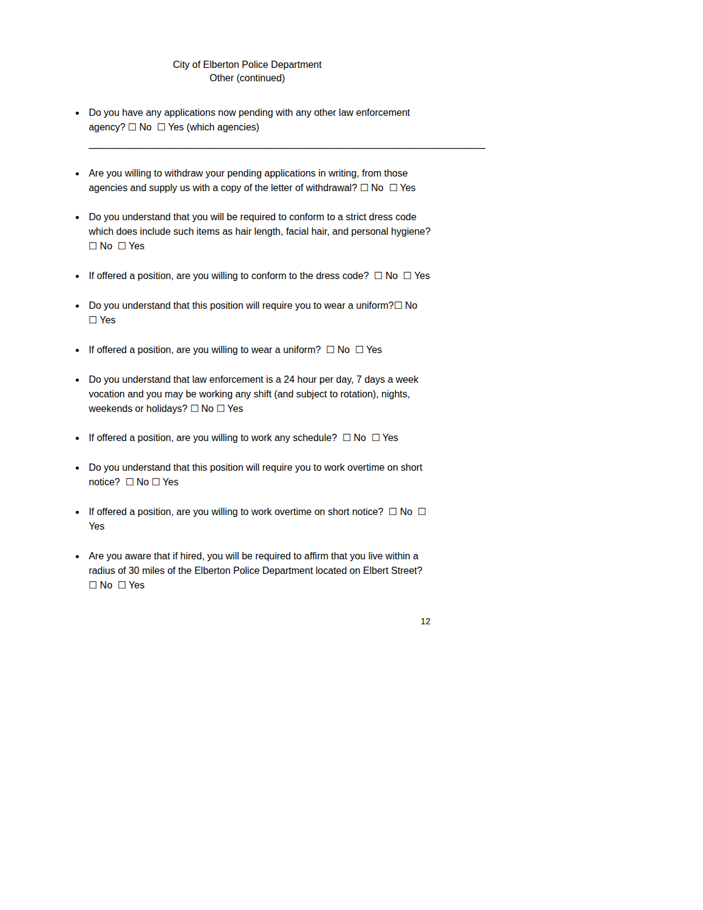City of Elberton Police Department
Other (continued)
Do you have any applications now pending with any other law enforcement agency? ☐ No ☐ Yes (which agencies) _______________________________________________________________________
Are you willing to withdraw your pending applications in writing, from those agencies and supply us with a copy of the letter of withdrawal? ☐ No ☐ Yes
Do you understand that you will be required to conform to a strict dress code which does include such items as hair length, facial hair, and personal hygiene?☐ No ☐ Yes
If offered a position, are you willing to conform to the dress code? ☐ No ☐ Yes
Do you understand that this position will require you to wear a uniform?☐ No ☐ Yes
If offered a position, are you willing to wear a uniform? ☐ No ☐ Yes
Do you understand that law enforcement is a 24 hour per day, 7 days a week vocation and you may be working any shift (and subject to rotation), nights, weekends or holidays? ☐ No ☐ Yes
If offered a position, are you willing to work any schedule? ☐ No ☐ Yes
Do you understand that this position will require you to work overtime on short notice? ☐ No ☐ Yes
If offered a position, are you willing to work overtime on short notice? ☐ No ☐ Yes
Are you aware that if hired, you will be required to affirm that you live within a radius of 30 miles of the Elberton Police Department located on Elbert Street? ☐ No ☐ Yes
12